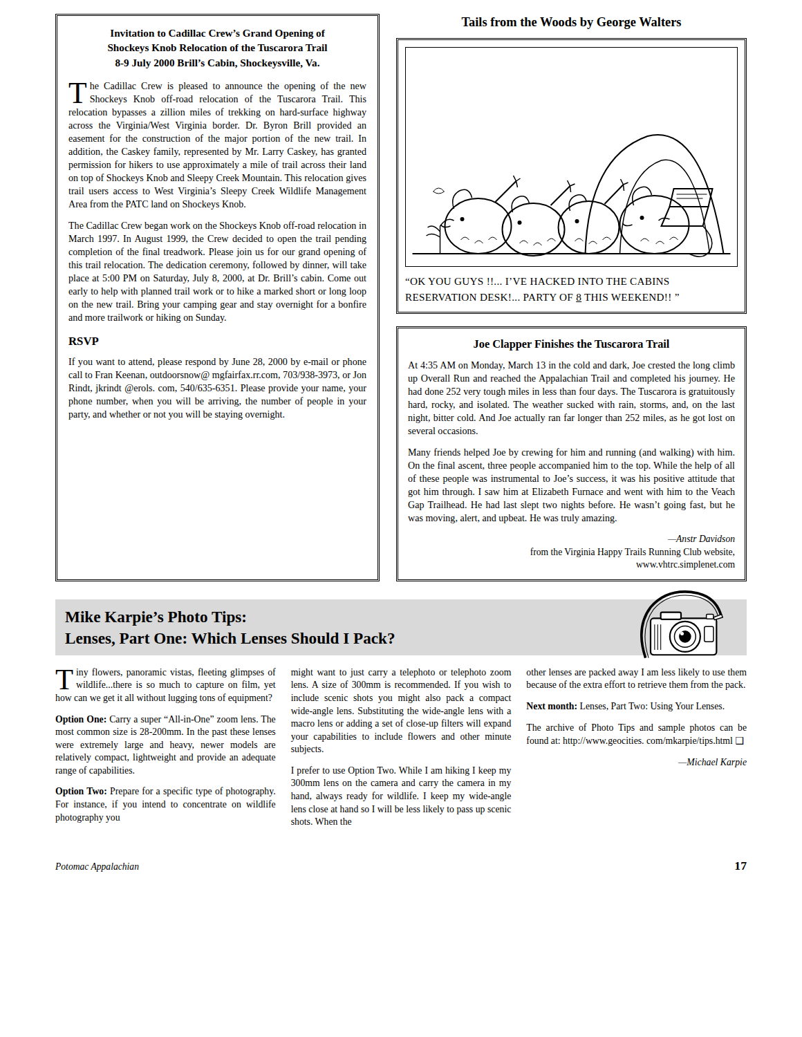Invitation to Cadillac Crew’s Grand Opening of
Shockeys Knob Relocation of the Tuscarora Trail
8-9 July 2000 Brill’s Cabin, Shockeysville, Va.
The Cadillac Crew is pleased to announce the opening of the new Shockeys Knob off-road relocation of the Tuscarora Trail. This relocation bypasses a zillion miles of trekking on hard-surface highway across the Virginia/West Virginia border. Dr. Byron Brill provided an easement for the construction of the major portion of the new trail. In addition, the Caskey family, represented by Mr. Larry Caskey, has granted permission for hikers to use approximately a mile of trail across their land on top of Shockeys Knob and Sleepy Creek Mountain. This relocation gives trail users access to West Virginia’s Sleepy Creek Wildlife Management Area from the PATC land on Shockeys Knob.
The Cadillac Crew began work on the Shockeys Knob off-road relocation in March 1997. In August 1999, the Crew decided to open the trail pending completion of the final treadwork. Please join us for our grand opening of this trail relocation. The dedication ceremony, followed by dinner, will take place at 5:00 PM on Saturday, July 8, 2000, at Dr. Brill’s cabin. Come out early to help with planned trail work or to hike a marked short or long loop on the new trail. Bring your camping gear and stay overnight for a bonfire and more trailwork or hiking on Sunday.
RSVP
If you want to attend, please respond by June 28, 2000 by e-mail or phone call to Fran Keenan, outdoorsnow@ mgfairfax.rr.com, 703/938-3973, or Jon Rindt, jkrindt @erols. com, 540/635-6351. Please provide your name, your phone number, when you will be arriving, the number of people in your party, and whether or not you will be staying overnight.
Tails from the Woods by George Walters
“OK YOU GUYS !!... I’VE HACKED INTO THE CABINS RESERVATION DESK!... PARTY OF 8 THIS WEEKEND!! ”
Joe Clapper Finishes the Tuscarora Trail
At 4:35 AM on Monday, March 13 in the cold and dark, Joe crested the long climb up Overall Run and reached the Appalachian Trail and completed his journey. He had done 252 very tough miles in less than four days. The Tuscarora is gratuitously hard, rocky, and isolated. The weather sucked with rain, storms, and, on the last night, bitter cold. And Joe actually ran far longer than 252 miles, as he got lost on several occasions.
Many friends helped Joe by crewing for him and running (and walking) with him. On the final ascent, three people accompanied him to the top. While the help of all of these people was instrumental to Joe’s success, it was his positive attitude that got him through. I saw him at Elizabeth Furnace and went with him to the Veach Gap Trailhead. He had last slept two nights before. He wasn’t going fast, but he was moving, alert, and upbeat. He was truly amazing.
—Anstr Davidson
from the Virginia Happy Trails Running Club website,
www.vhtrc.simplenet.com
Mike Karpie’s Photo Tips:
Lenses, Part One: Which Lenses Should I Pack?
Tiny flowers, panoramic vistas, fleeting glimpses of wildlife...there is so much to capture on film, yet how can we get it all without lugging tons of equipment?
Option One: Carry a super “All-in-One” zoom lens. The most common size is 28-200mm. In the past these lenses were extremely large and heavy, newer models are relatively compact, lightweight and provide an adequate range of capabilities.
Option Two: Prepare for a specific type of photography. For instance, if you intend to concentrate on wildlife photography you
might want to just carry a telephoto or telephoto zoom lens. A size of 300mm is recommended. If you wish to include scenic shots you might also pack a compact wide-angle lens. Substituting the wide-angle lens with a macro lens or adding a set of close-up filters will expand your capabilities to include flowers and other minute subjects.
I prefer to use Option Two. While I am hiking I keep my 300mm lens on the camera and carry the camera in my hand, always ready for wildlife. I keep my wide-angle lens close at hand so I will be less likely to pass up scenic shots. When the
other lenses are packed away I am less likely to use them because of the extra effort to retrieve them from the pack.
Next month: Lenses, Part Two: Using Your Lenses.
The archive of Photo Tips and sample photos can be found at: http://www.geocities. com/mkarpie/tips.html ❑
—Michael Karpie
Potomac Appalachian
17